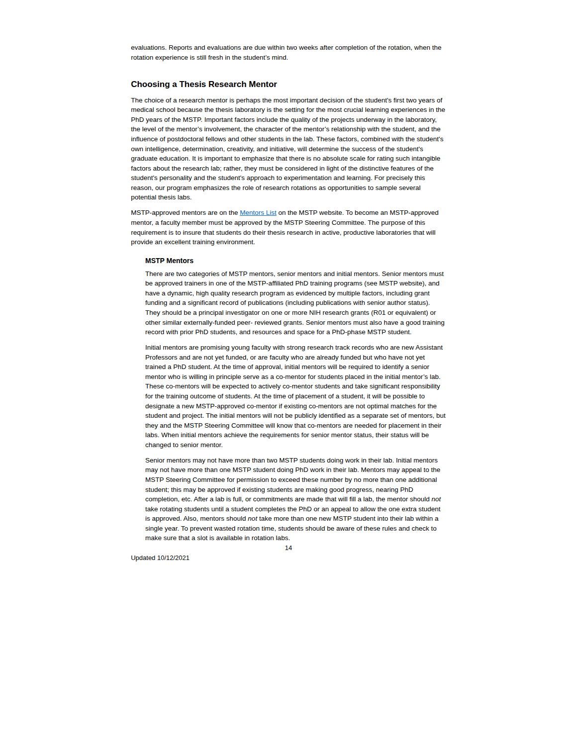evaluations. Reports and evaluations are due within two weeks after completion of the rotation, when the rotation experience is still fresh in the student’s mind.
Choosing a Thesis Research Mentor
The choice of a research mentor is perhaps the most important decision of the student's first two years of medical school because the thesis laboratory is the setting for the most crucial learning experiences in the PhD years of the MSTP. Important factors include the quality of the projects underway in the laboratory, the level of the mentor’s involvement, the character of the mentor’s relationship with the student, and the influence of postdoctoral fellows and other students in the lab. These factors, combined with the student's own intelligence, determination, creativity, and initiative, will determine the success of the student's graduate education. It is important to emphasize that there is no absolute scale for rating such intangible factors about the research lab; rather, they must be considered in light of the distinctive features of the student's personality and the student's approach to experimentation and learning. For precisely this reason, our program emphasizes the role of research rotations as opportunities to sample several potential thesis labs.
MSTP-approved mentors are on the Mentors List on the MSTP website. To become an MSTP-approved mentor, a faculty member must be approved by the MSTP Steering Committee. The purpose of this requirement is to insure that students do their thesis research in active, productive laboratories that will provide an excellent training environment.
MSTP Mentors
There are two categories of MSTP mentors, senior mentors and initial mentors. Senior mentors must be approved trainers in one of the MSTP-affiliated PhD training programs (see MSTP website), and have a dynamic, high quality research program as evidenced by multiple factors, including grant funding and a significant record of publications (including publications with senior author status). They should be a principal investigator on one or more NIH research grants (R01 or equivalent) or other similar externally-funded peer- reviewed grants. Senior mentors must also have a good training record with prior PhD students, and resources and space for a PhD-phase MSTP student.
Initial mentors are promising young faculty with strong research track records who are new Assistant Professors and are not yet funded, or are faculty who are already funded but who have not yet trained a PhD student. At the time of approval, initial mentors will be required to identify a senior mentor who is willing in principle serve as a co-mentor for students placed in the initial mentor’s lab. These co-mentors will be expected to actively co-mentor students and take significant responsibility for the training outcome of students. At the time of placement of a student, it will be possible to designate a new MSTP-approved co-mentor if existing co-mentors are not optimal matches for the student and project. The initial mentors will not be publicly identified as a separate set of mentors, but they and the MSTP Steering Committee will know that co-mentors are needed for placement in their labs. When initial mentors achieve the requirements for senior mentor status, their status will be changed to senior mentor.
Senior mentors may not have more than two MSTP students doing work in their lab. Initial mentors may not have more than one MSTP student doing PhD work in their lab. Mentors may appeal to the MSTP Steering Committee for permission to exceed these number by no more than one additional student; this may be approved if existing students are making good progress, nearing PhD completion, etc. After a lab is full, or commitments are made that will fill a lab, the mentor should not take rotating students until a student completes the PhD or an appeal to allow the one extra student is approved. Also, mentors should not take more than one new MSTP student into their lab within a single year. To prevent wasted rotation time, students should be aware of these rules and check to make sure that a slot is available in rotation labs.
14
Updated 10/12/2021